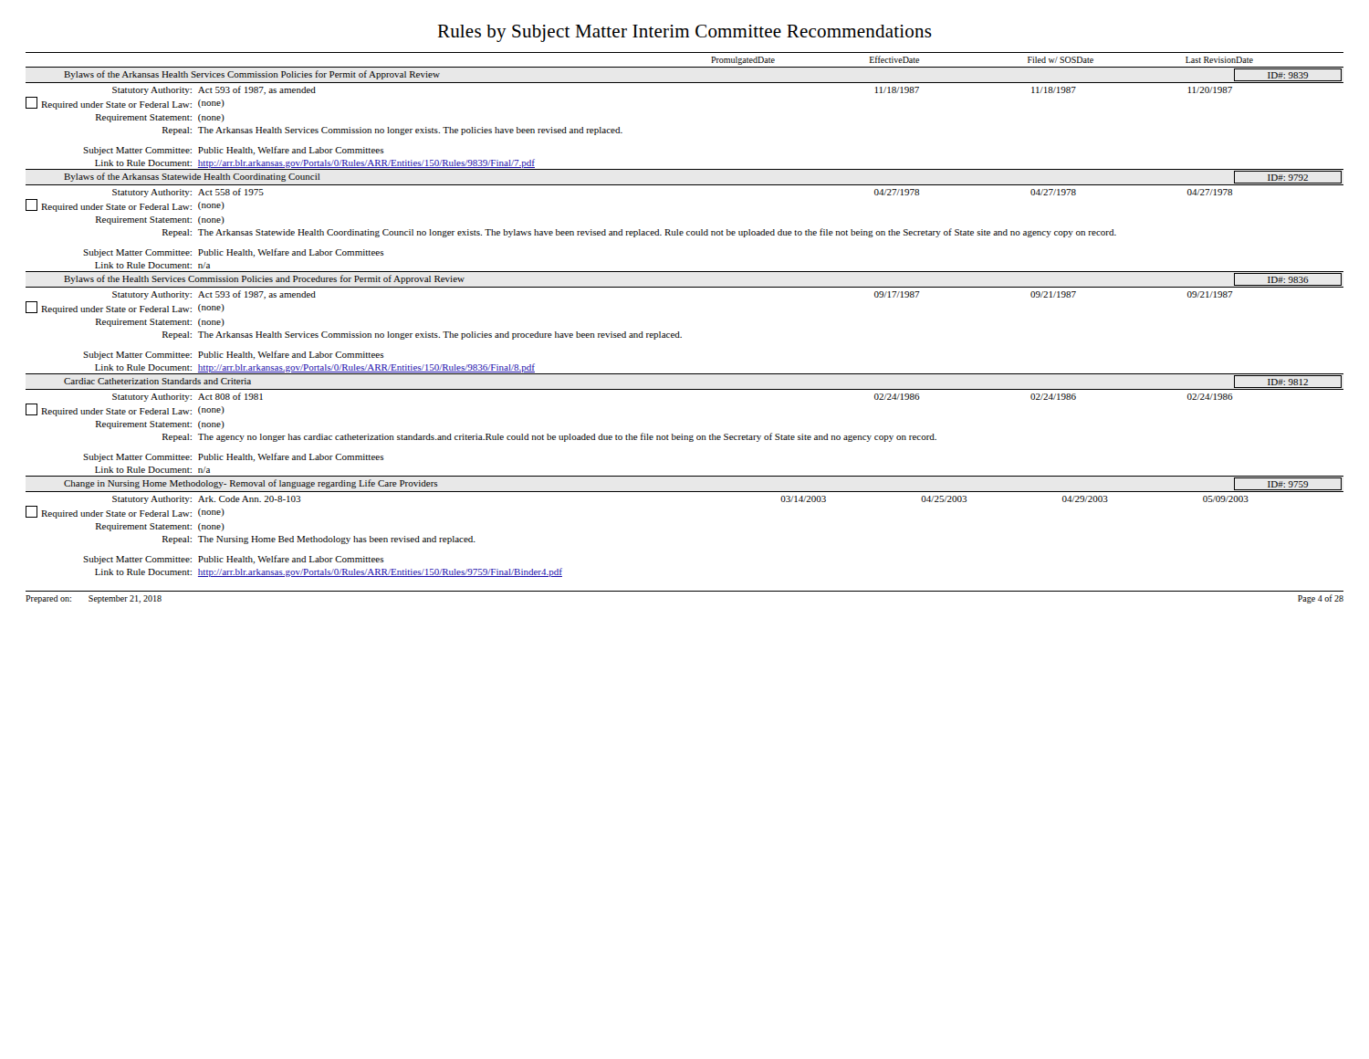Rules by Subject Matter Interim Committee Recommendations
| | Promulgated Date | Effective Date | Filed w/ SOS Date | Last Revision Date |
| Bylaws of the Arkansas Health Services Commission Policies for Permit of Approval Review | ID#: 9839 |
| Statutory Authority: | Act 593 of 1987, as amended | 11/18/1987 | 11/18/1987 | 11/20/1987 |
| Required under State or Federal Law: | (none) |
| Requirement Statement: | (none) |
| Repeal: | The Arkansas Health Services Commission no longer exists. The policies have been revised and replaced. |
| Subject Matter Committee: | Public Health, Welfare and Labor Committees |
| Link to Rule Document: | http://arr.blr.arkansas.gov/Portals/0/Rules/ARR/Entities/150/Rules/9839/Final/7.pdf |
| Bylaws of the Arkansas Statewide Health Coordinating Council | ID#: 9792 |
| Statutory Authority: | Act 558 of 1975 | 04/27/1978 | 04/27/1978 | 04/27/1978 |
| Required under State or Federal Law: | (none) |
| Requirement Statement: | (none) |
| Repeal: | The Arkansas Statewide Health Coordinating Council no longer exists. The bylaws have been revised and replaced. Rule could not be uploaded due to the file not being on the Secretary of State site and no agency copy on record. |
| Subject Matter Committee: | Public Health, Welfare and Labor Committees |
| Link to Rule Document: | n/a |
| Bylaws of the Health Services Commission Policies and Procedures for Permit of Approval Review | ID#: 9836 |
| Statutory Authority: | Act 593 of 1987, as amended | 09/17/1987 | 09/21/1987 | 09/21/1987 |
| Required under State or Federal Law: | (none) |
| Requirement Statement: | (none) |
| Repeal: | The Arkansas Health Services Commission no longer exists. The policies and procedure have been revised and replaced. |
| Subject Matter Committee: | Public Health, Welfare and Labor Committees |
| Link to Rule Document: | http://arr.blr.arkansas.gov/Portals/0/Rules/ARR/Entities/150/Rules/9836/Final/8.pdf |
| Cardiac Catheterization Standards and Criteria | ID#: 9812 |
| Statutory Authority: | Act 808 of 1981 | 02/24/1986 | 02/24/1986 | 02/24/1986 |
| Required under State or Federal Law: | (none) |
| Requirement Statement: | (none) |
| Repeal: | The agency no longer has cardiac catheterization standards.and criteria.Rule could not be uploaded due to the file not being on the Secretary of State site and no agency copy on record. |
| Subject Matter Committee: | Public Health, Welfare and Labor Committees |
| Link to Rule Document: | n/a |
| Change in Nursing Home Methodology- Removal of language regarding Life Care Providers | ID#: 9759 |
| Statutory Authority: | Ark. Code Ann. 20-8-103 | 03/14/2003 | 04/25/2003 | 04/29/2003 | 05/09/2003 |
| Required under State or Federal Law: | (none) |
| Requirement Statement: | (none) |
| Repeal: | The Nursing Home Bed Methodology has been revised and replaced. |
| Subject Matter Committee: | Public Health, Welfare and Labor Committees |
| Link to Rule Document: | http://arr.blr.arkansas.gov/Portals/0/Rules/ARR/Entities/150/Rules/9759/Final/Binder4.pdf |
Prepared on: September 21, 2018
Page 4 of 28